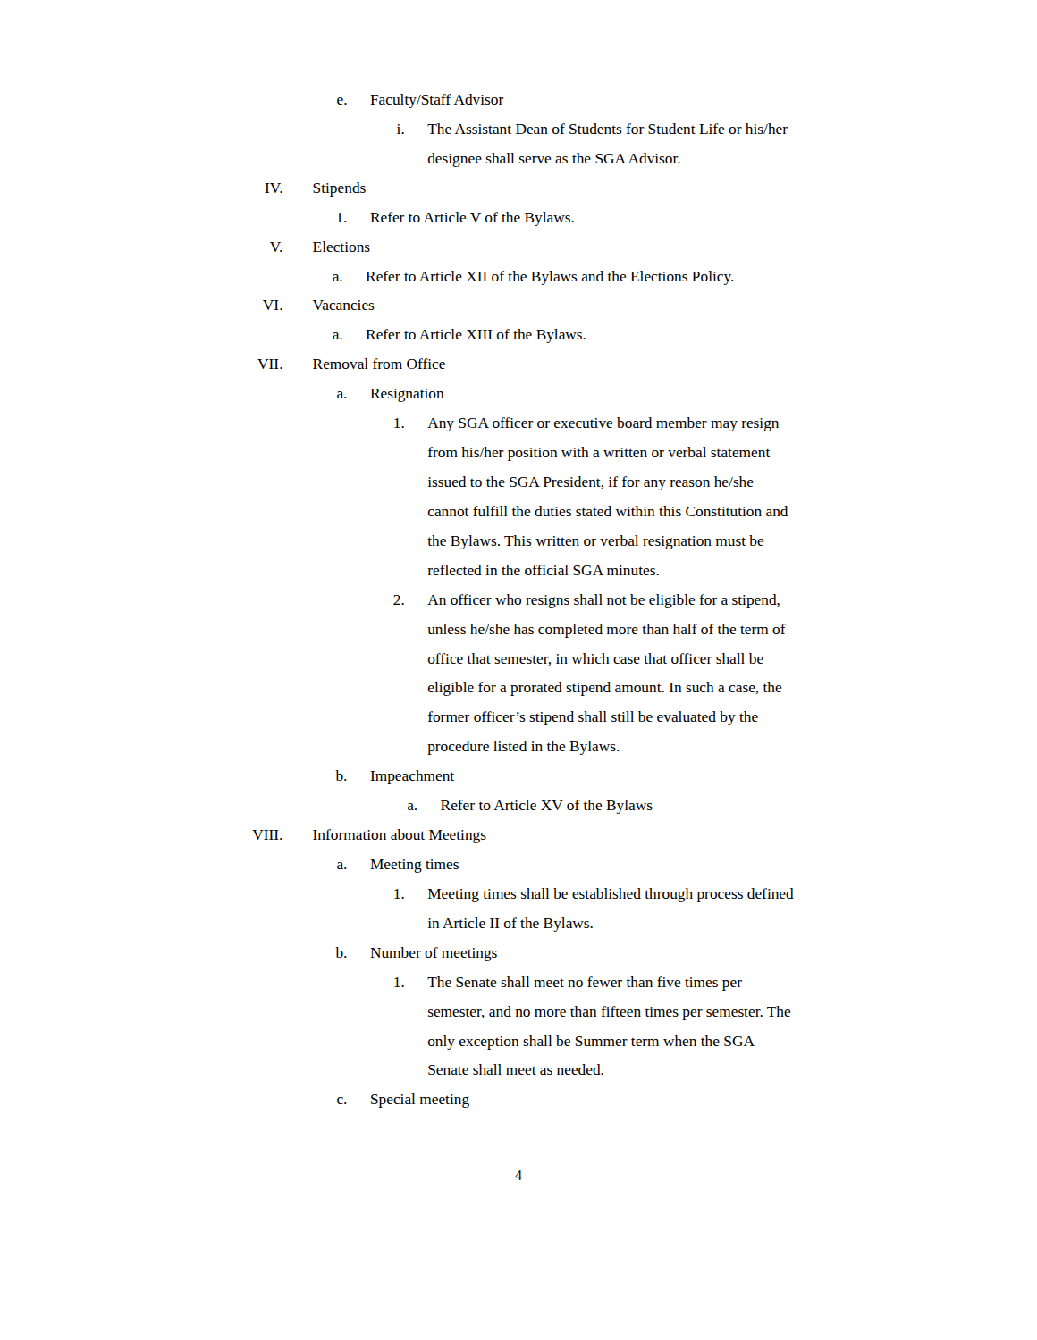Faculty/Staff Advisor
The Assistant Dean of Students for Student Life or his/her designee shall serve as the SGA Advisor.
Stipends
Refer to Article V of the Bylaws.
Elections
Refer to Article XII of the Bylaws and the Elections Policy.
Vacancies
Refer to Article XIII of the Bylaws.
Removal from Office
Resignation
Any SGA officer or executive board member may resign from his/her position with a written or verbal statement issued to the SGA President, if for any reason he/she cannot fulfill the duties stated within this Constitution and the Bylaws. This written or verbal resignation must be reflected in the official SGA minutes.
An officer who resigns shall not be eligible for a stipend, unless he/she has completed more than half of the term of office that semester, in which case that officer shall be eligible for a prorated stipend amount. In such a case, the former officer’s stipend shall still be evaluated by the procedure listed in the Bylaws.
Impeachment
Refer to Article XV of the Bylaws
Information about Meetings
Meeting times
Meeting times shall be established through process defined in Article II of the Bylaws.
Number of meetings
The Senate shall meet no fewer than five times per semester, and no more than fifteen times per semester. The only exception shall be Summer term when the SGA Senate shall meet as needed.
Special meeting
4